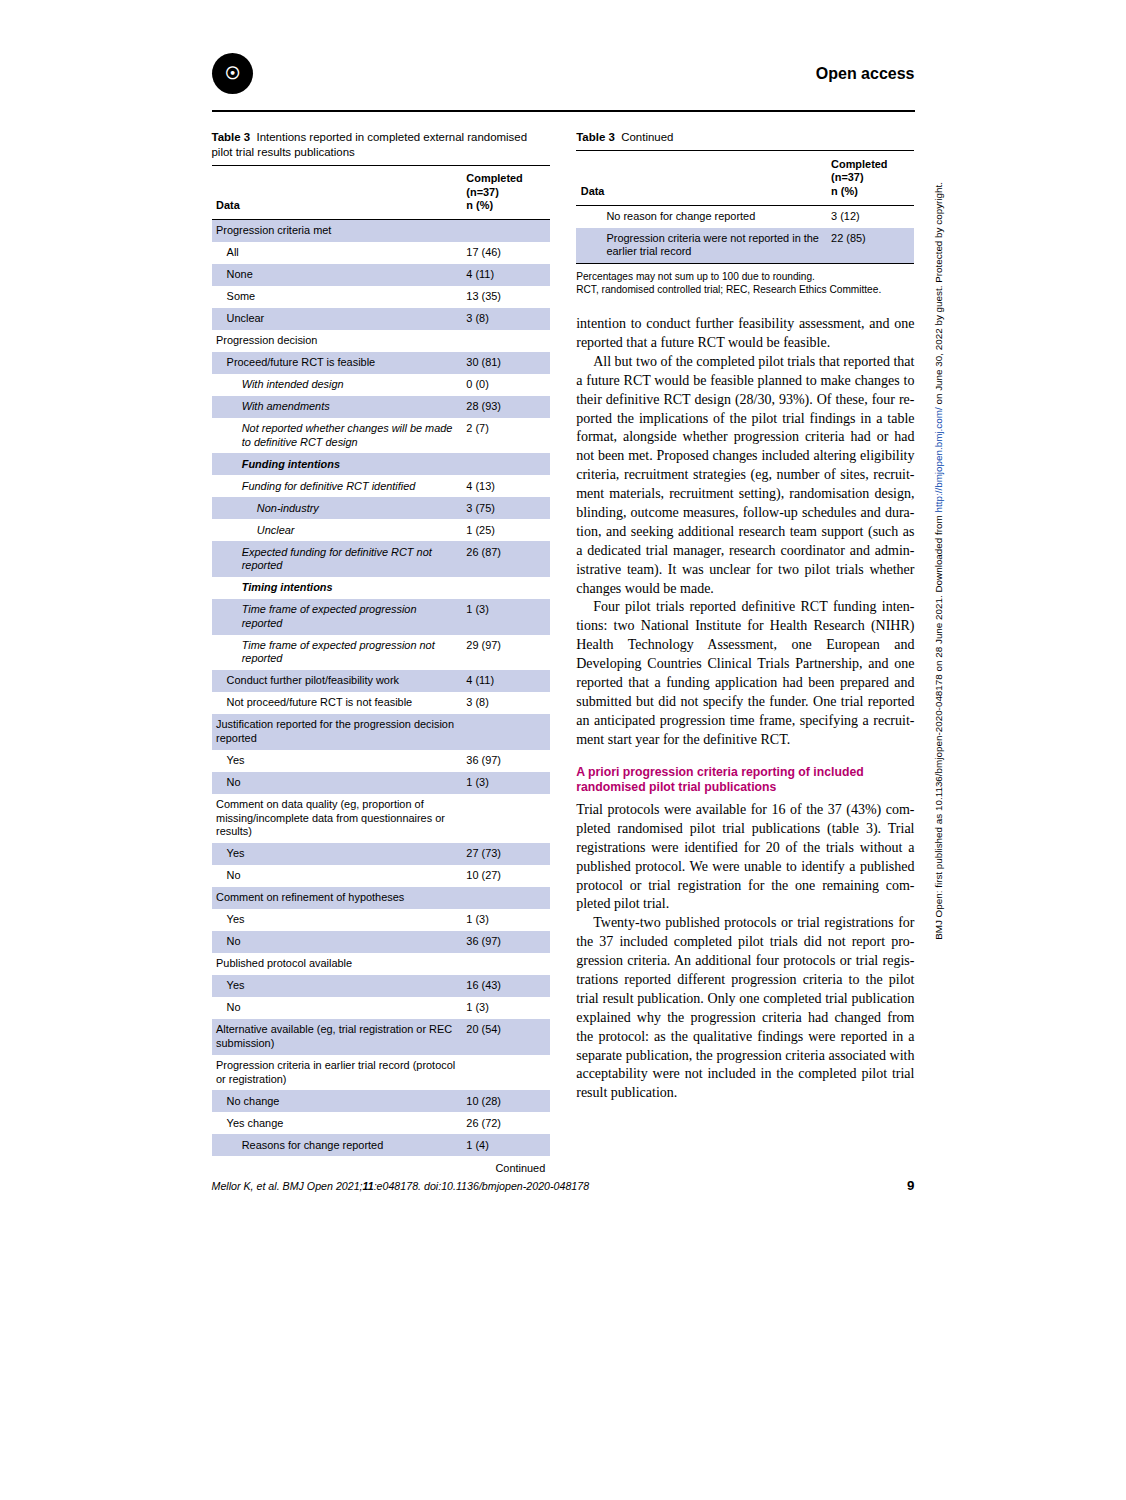☉
Open access
Table 3 Intentions reported in completed external randomised pilot trial results publications
| Data | Completed (n=37) n (%) |
| --- | --- |
| Progression criteria met | |
| All | 17 (46) |
| None | 4 (11) |
| Some | 13 (35) |
| Unclear | 3 (8) |
| Progression decision | |
| Proceed/future RCT is feasible | 30 (81) |
| With intended design | 0 (0) |
| With amendments | 28 (93) |
| Not reported whether changes will be made to definitive RCT design | 2 (7) |
| Funding intentions | |
| Funding for definitive RCT identified | 4 (13) |
| Non-industry | 3 (75) |
| Unclear | 1 (25) |
| Expected funding for definitive RCT not reported | 26 (87) |
| Timing intentions | |
| Time frame of expected progression reported | 1 (3) |
| Time frame of expected progression not reported | 29 (97) |
| Conduct further pilot/feasibility work | 4 (11) |
| Not proceed/future RCT is not feasible | 3 (8) |
| Justification reported for the progression decision reported | |
| Yes | 36 (97) |
| No | 1 (3) |
| Comment on data quality (eg, proportion of missing/incomplete data from questionnaires or results) | |
| Yes | 27 (73) |
| No | 10 (27) |
| Comment on refinement of hypotheses | |
| Yes | 1 (3) |
| No | 36 (97) |
| Published protocol available | |
| Yes | 16 (43) |
| No | 1 (3) |
| Alternative available (eg, trial registration or REC submission) | 20 (54) |
| Progression criteria in earlier trial record (protocol or registration) | |
| No change | 10 (28) |
| Yes change | 26 (72) |
| Reasons for change reported | 1 (4) |
| Continued |
Table 3 Continued
| Data | Completed (n=37) n (%) |
| --- | --- |
| No reason for change reported | 3 (12) |
| Progression criteria were not reported in the earlier trial record | 22 (85) |
Percentages may not sum up to 100 due to rounding.
RCT, randomised controlled trial; REC, Research Ethics Committee.
intention to conduct further feasibility assessment, and one reported that a future RCT would be feasible.
All but two of the completed pilot trials that reported that a future RCT would be feasible planned to make changes to their definitive RCT design (28/30, 93%). Of these, four reported the implications of the pilot trial findings in a table format, alongside whether progression criteria had or had not been met. Proposed changes included altering eligibility criteria, recruitment strategies (eg, number of sites, recruitment materials, recruitment setting), randomisation design, blinding, outcome measures, follow-up schedules and duration, and seeking additional research team support (such as a dedicated trial manager, research coordinator and administrative team). It was unclear for two pilot trials whether changes would be made.
Four pilot trials reported definitive RCT funding intentions: two National Institute for Health Research (NIHR) Health Technology Assessment, one European and Developing Countries Clinical Trials Partnership, and one reported that a funding application had been prepared and submitted but did not specify the funder. One trial reported an anticipated progression time frame, specifying a recruitment start year for the definitive RCT.
A priori progression criteria reporting of included randomised pilot trial publications
Trial protocols were available for 16 of the 37 (43%) completed randomised pilot trial publications (table 3). Trial registrations were identified for 20 of the trials without a published protocol. We were unable to identify a published protocol or trial registration for the one remaining completed pilot trial.
Twenty-two published protocols or trial registrations for the 37 included completed pilot trials did not report progression criteria. An additional four protocols or trial registrations reported different progression criteria to the pilot trial result publication. Only one completed trial publication explained why the progression criteria had changed from the protocol: as the qualitative findings were reported in a separate publication, the progression criteria associated with acceptability were not included in the completed pilot trial result publication.
Mellor K, et al. BMJ Open 2021;11:e048178. doi:10.1136/bmjopen-2020-048178
9
BMJ Open: first published as 10.1136/bmjopen-2020-048178 on 28 June 2021. Downloaded from http://bmjopen.bmj.com/ on June 30, 2022 by guest. Protected by copyright.